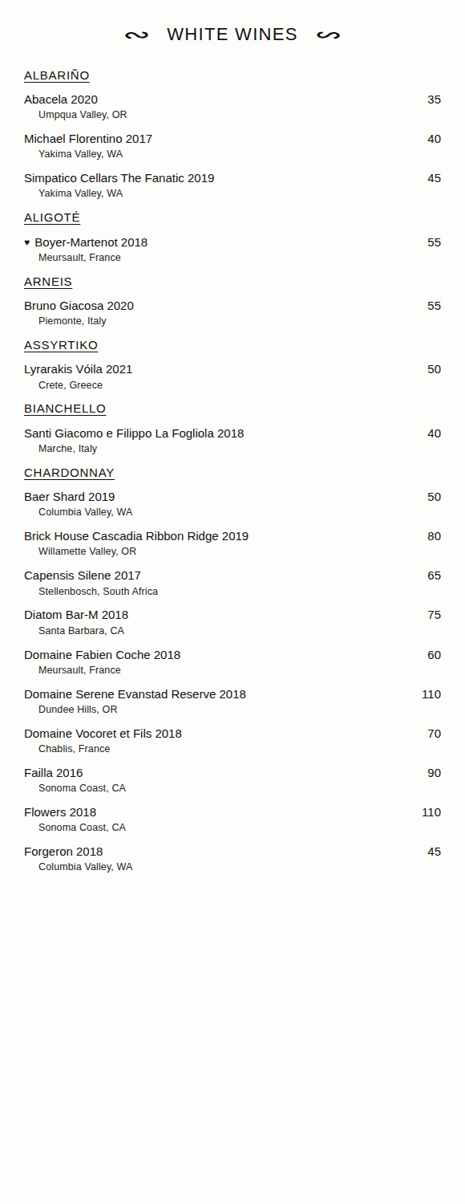∾
White Wines
∾
Albariño
Abacela 2020 35
Umpqua Valley, OR
Michael Florentino 2017 40
Yakima Valley, WA
Simpatico Cellars The Fanatic 2019 45
Yakima Valley, WA
Aligoté
♥ Boyer-Martenot 2018 55
Meursault, France
Arneis
Bruno Giacosa 2020 55
Piemonte, Italy
Assyrtiko
Lyrarakis Vóila 2021 50
Crete, Greece
Bianchello
Santi Giacomo e Filippo La Fogliola 2018 40
Marche, Italy
Chardonnay
Baer Shard 2019 50
Columbia Valley, WA
Brick House Cascadia Ribbon Ridge 2019 80
Willamette Valley, OR
Capensis Silene 2017 65
Stellenbosch, South Africa
Diatom Bar-M 2018 75
Santa Barbara, CA
Domaine Fabien Coche 2018 60
Meursault, France
Domaine Serene Evanstad Reserve 2018 110
Dundee Hills, OR
Domaine Vocoret et Fils 2018 70
Chablis, France
Failla 2016 90
Sonoma Coast, CA
Flowers 2018 110
Sonoma Coast, CA
Forgeron 2018 45
Columbia Valley, WA